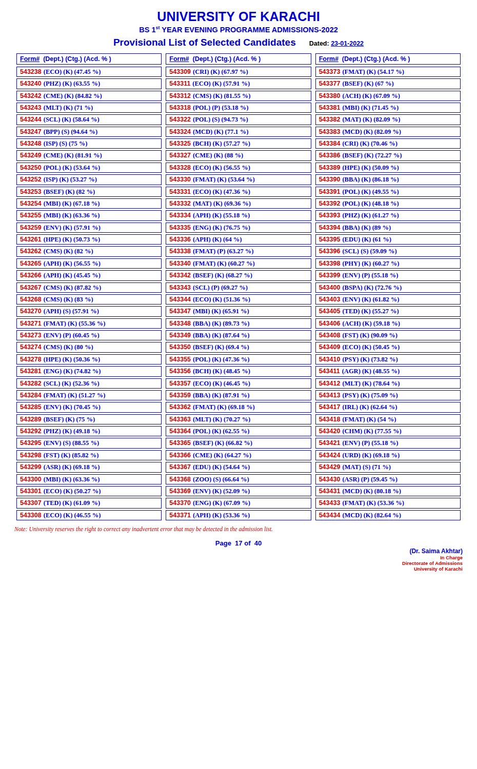UNIVERSITY OF KARACHI
BS 1st YEAR EVENING PROGRAMME ADMISSIONS-2022
Provisional List of Selected Candidates Dated: 23-01-2022
| Form# (Dept.) (Ctg.) (Acd. % ) 543238 (ECO) (K) (47.45 %) 543240 (PHZ) (K) (63.55 %) 543242 (CME) (K) (84.82 %) 543243 (MLT) (K) (71 %) 543244 (SCL) (K) (58.64 %) 543247 (BPP) (S) (94.64 %) 543248 (ISP) (S) (75 %) 543249 (CME) (K) (81.91 %) 543250 (POL) (K) (53.64 %) 543252 (ISP) (K) (53.27 %) 543253 (BSEF) (K) (82 %) 543254 (MBI) (K) (67.18 %) 543255 (MBI) (K) (63.36 %) 543259 (ENV) (K) (57.91 %) 543261 (HPE) (K) (50.73 %) 543262 (CMS) (K) (82 %) 543265 (APH) (K) (56.55 %) 543266 (APH) (K) (45.45 %) 543267 (CMS) (K) (87.82 %) 543268 (CMS) (K) (83 %) 543270 (APH) (S) (57.91 %) 543271 (FMAT) (K) (55.36 %) 543273 (ENV) (P) (60.45 %) 543274 (CMS) (K) (80 %) 543278 (HPE) (K) (50.36 %) 543281 (ENG) (K) (74.82 %) 543282 (SCL) (K) (52.36 %) 543284 (FMAT) (K) (51.27 %) 543285 (ENV) (K) (70.45 %) 543289 (BSEF) (K) (75 %) 543292 (PHZ) (K) (49.18 %) 543295 (ENV) (S) (88.55 %) 543298 (FST) (K) (85.82 %) 543299 (ASR) (K) (69.18 %) 543300 (MBI) (K) (63.36 %) 543301 (ECO) (K) (50.27 %) 543307 (TED) (K) (61.09 %) 543308 (ECO) (K) (46.55 %) | Form# (Dept.) (Ctg.) (Acd. % ) 543309 (CRI) (K) (67.97 %) 543311 (ECO) (K) (57.91 %) 543312 (CMS) (K) (81.55 %) 543318 (POL) (P) (53.18 %) 543322 (POL) (S) (94.73 %) 543324 (MCD) (K) (77.1 %) 543325 (BCH) (K) (57.27 %) 543327 (CME) (K) (88 %) 543328 (ECO) (K) (56.55 %) 543330 (FMAT) (K) (53.64 %) 543331 (ECO) (K) (47.36 %) 543332 (MAT) (K) (69.36 %) 543334 (APH) (K) (55.18 %) 543335 (ENG) (K) (76.75 %) 543336 (APH) (K) (64 %) 543338 (FMAT) (P) (63.27 %) 543340 (FMAT) (K) (60.27 %) 543342 (BSEF) (K) (68.27 %) 543343 (SCL) (P) (69.27 %) 543344 (ECO) (K) (51.36 %) 543347 (MBI) (K) (65.91 %) 543348 (BBA) (K) (89.73 %) 543349 (BBA) (K) (87.64 %) 543350 (BSEF) (K) (69.4 %) 543355 (POL) (K) (47.36 %) 543356 (BCH) (K) (48.45 %) 543357 (ECO) (K) (46.45 %) 543359 (BBA) (K) (87.91 %) 543362 (FMAT) (K) (69.18 %) 543363 (MLT) (K) (70.27 %) 543364 (POL) (K) (62.55 %) 543365 (BSEF) (K) (66.82 %) 543366 (CME) (K) (64.27 %) 543367 (EDU) (K) (54.64 %) 543368 (ZOO) (S) (66.64 %) 543369 (ENV) (K) (52.09 %) 543370 (ENG) (K) (67.09 %) 543371 (APH) (K) (53.36 %) | Form# (Dept.) (Ctg.) (Acd. % ) 543373 (FMAT) (K) (54.17 %) 543377 (BSEF) (K) (67 %) 543380 (ACH) (K) (67.09 %) 543381 (MBI) (K) (71.45 %) 543382 (MAT) (K) (82.09 %) 543383 (MCD) (K) (82.09 %) 543384 (CRI) (K) (70.46 %) 543386 (BSEF) (K) (72.27 %) 543389 (HPE) (K) (50.09 %) 543390 (BBA) (K) (86.18 %) 543391 (POL) (K) (49.55 %) 543392 (POL) (K) (48.18 %) 543393 (PHZ) (K) (61.27 %) 543394 (BBA) (K) (89 %) 543395 (EDU) (K) (61 %) 543396 (SCL) (S) (59.09 %) 543398 (PHY) (K) (60.27 %) 543399 (ENV) (P) (55.18 %) 543400 (BSPA) (K) (72.76 %) 543403 (ENV) (K) (61.82 %) 543405 (TED) (K) (55.27 %) 543406 (ACH) (K) (59.18 %) 543408 (FST) (K) (90.09 %) 543409 (ECO) (K) (50.45 %) 543410 (PSY) (K) (73.82 %) 543411 (AGR) (K) (48.55 %) 543412 (MLT) (K) (78.64 %) 543413 (PSY) (K) (75.09 %) 543417 (IRL) (K) (62.64 %) 543418 (FMAT) (K) (54 %) 543420 (CHM) (K) (77.55 %) 543421 (ENV) (P) (55.18 %) 543424 (URD) (K) (69.18 %) 543429 (MAT) (S) (71 %) 543430 (ASR) (P) (59.45 %) 543431 (MCD) (K) (80.18 %) 543433 (FMAT) (K) (53.36 %) 543434 (MCD) (K) (82.64 %) |
Note: University reserves the right to correct any inadvertent error that may be detected in the admission list.
Page 17 of 40
(Dr. Saima Akhtar)
In Charge
Directorate of Admissions
University of Karachi